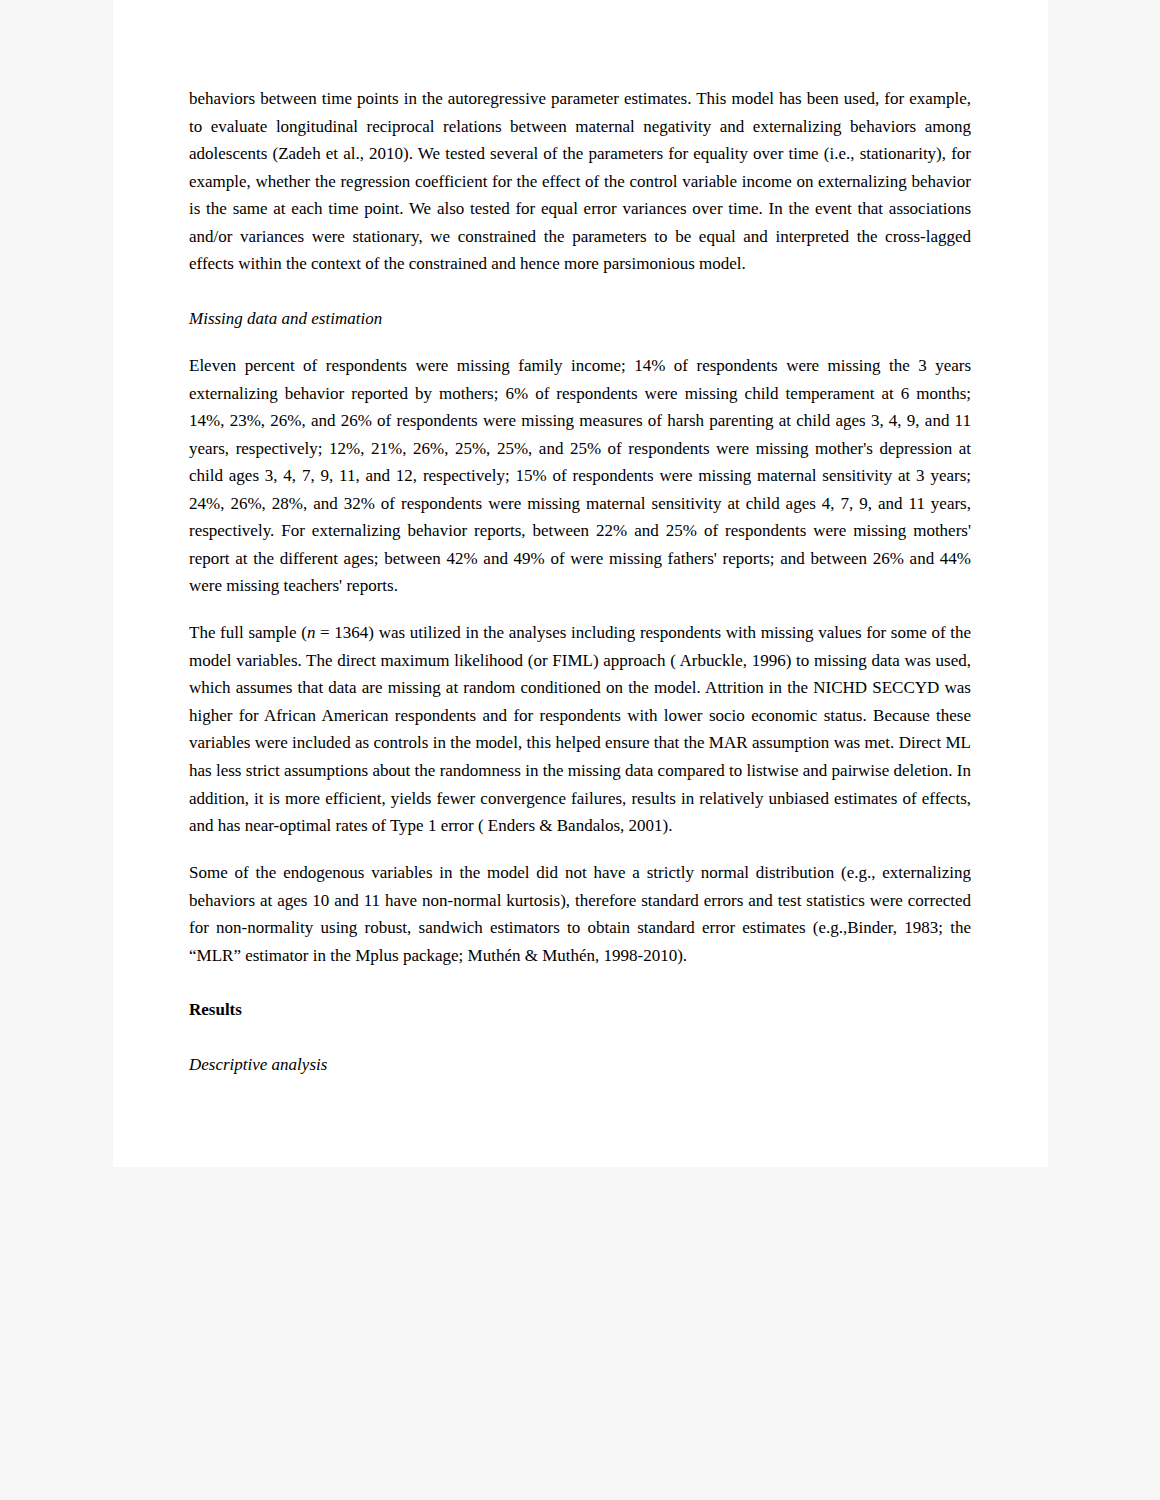behaviors between time points in the autoregressive parameter estimates. This model has been used, for example, to evaluate longitudinal reciprocal relations between maternal negativity and externalizing behaviors among adolescents (Zadeh et al., 2010). We tested several of the parameters for equality over time (i.e., stationarity), for example, whether the regression coefficient for the effect of the control variable income on externalizing behavior is the same at each time point. We also tested for equal error variances over time. In the event that associations and/or variances were stationary, we constrained the parameters to be equal and interpreted the cross-lagged effects within the context of the constrained and hence more parsimonious model.
Missing data and estimation
Eleven percent of respondents were missing family income; 14% of respondents were missing the 3 years externalizing behavior reported by mothers; 6% of respondents were missing child temperament at 6 months; 14%, 23%, 26%, and 26% of respondents were missing measures of harsh parenting at child ages 3, 4, 9, and 11 years, respectively; 12%, 21%, 26%, 25%, 25%, and 25% of respondents were missing mother's depression at child ages 3, 4, 7, 9, 11, and 12, respectively; 15% of respondents were missing maternal sensitivity at 3 years; 24%, 26%, 28%, and 32% of respondents were missing maternal sensitivity at child ages 4, 7, 9, and 11 years, respectively. For externalizing behavior reports, between 22% and 25% of respondents were missing mothers' report at the different ages; between 42% and 49% of were missing fathers' reports; and between 26% and 44% were missing teachers' reports.
The full sample (n = 1364) was utilized in the analyses including respondents with missing values for some of the model variables. The direct maximum likelihood (or FIML) approach ( Arbuckle, 1996) to missing data was used, which assumes that data are missing at random conditioned on the model. Attrition in the NICHD SECCYD was higher for African American respondents and for respondents with lower socio economic status. Because these variables were included as controls in the model, this helped ensure that the MAR assumption was met. Direct ML has less strict assumptions about the randomness in the missing data compared to listwise and pairwise deletion. In addition, it is more efficient, yields fewer convergence failures, results in relatively unbiased estimates of effects, and has near-optimal rates of Type 1 error ( Enders & Bandalos, 2001).
Some of the endogenous variables in the model did not have a strictly normal distribution (e.g., externalizing behaviors at ages 10 and 11 have non-normal kurtosis), therefore standard errors and test statistics were corrected for non-normality using robust, sandwich estimators to obtain standard error estimates (e.g.,Binder, 1983; the “MLR” estimator in the Mplus package; Muthén & Muthén, 1998-2010).
Results
Descriptive analysis